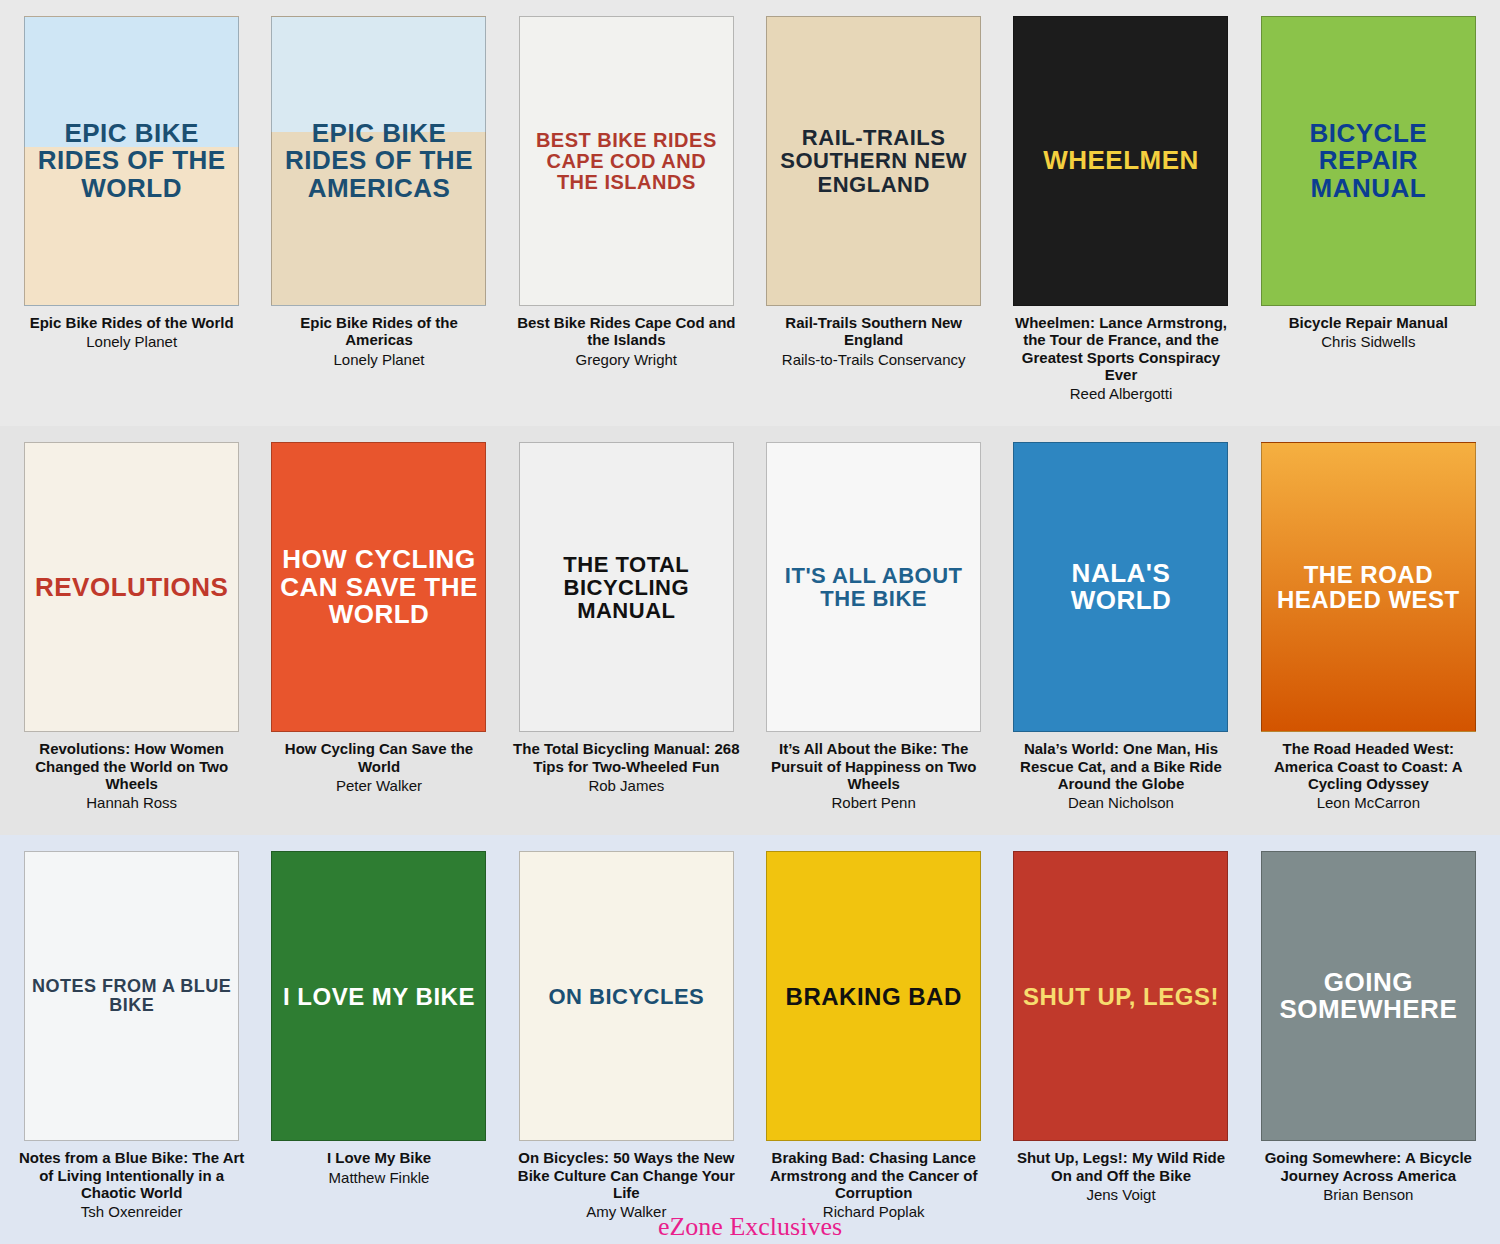Epic Bike Rides of the World
Epic Bike Rides of the World
Lonely Planet
Epic Bike Rides of the Americas
Epic Bike Rides of the Americas
Lonely Planet
Best Bike Rides Cape Cod and the Islands
Best Bike Rides Cape Cod and the Islands
Gregory Wright
Rail-Trails Southern New England
Rail-Trails Southern New England
Rails-to-Trails Conservancy
Wheelmen
Wheelmen: Lance Armstrong, the Tour de France, and the Greatest Sports Conspiracy Ever
Reed Albergotti
Bicycle Repair Manual
Bicycle Repair Manual
Chris Sidwells
Revolutions
Revolutions: How Women Changed the World on Two Wheels
Hannah Ross
How Cycling Can Save the World
How Cycling Can Save the World
Peter Walker
The Total Bicycling Manual
The Total Bicycling Manual: 268 Tips for Two-Wheeled Fun
Rob James
It's All About the Bike
It’s All About the Bike: The Pursuit of Happiness on Two Wheels
Robert Penn
Nala's World
Nala’s World: One Man, His Rescue Cat, and a Bike Ride Around the Globe
Dean Nicholson
The Road Headed West
The Road Headed West: America Coast to Coast: A Cycling Odyssey
Leon McCarron
Notes from a Blue Bike
Notes from a Blue Bike: The Art of Living Intentionally in a Chaotic World
Tsh Oxenreider
I Love My Bike
I Love My Bike
Matthew Finkle
On Bicycles
On Bicycles: 50 Ways the New Bike Culture Can Change Your Life
Amy Walker
Braking Bad
Braking Bad: Chasing Lance Armstrong and the Cancer of Corruption
Richard Poplak
Shut Up, Legs!
Shut Up, Legs!: My Wild Ride On and Off the Bike
Jens Voigt
Going Somewhere
Going Somewhere: A Bicycle Journey Across America
Brian Benson
eZone Exclusives